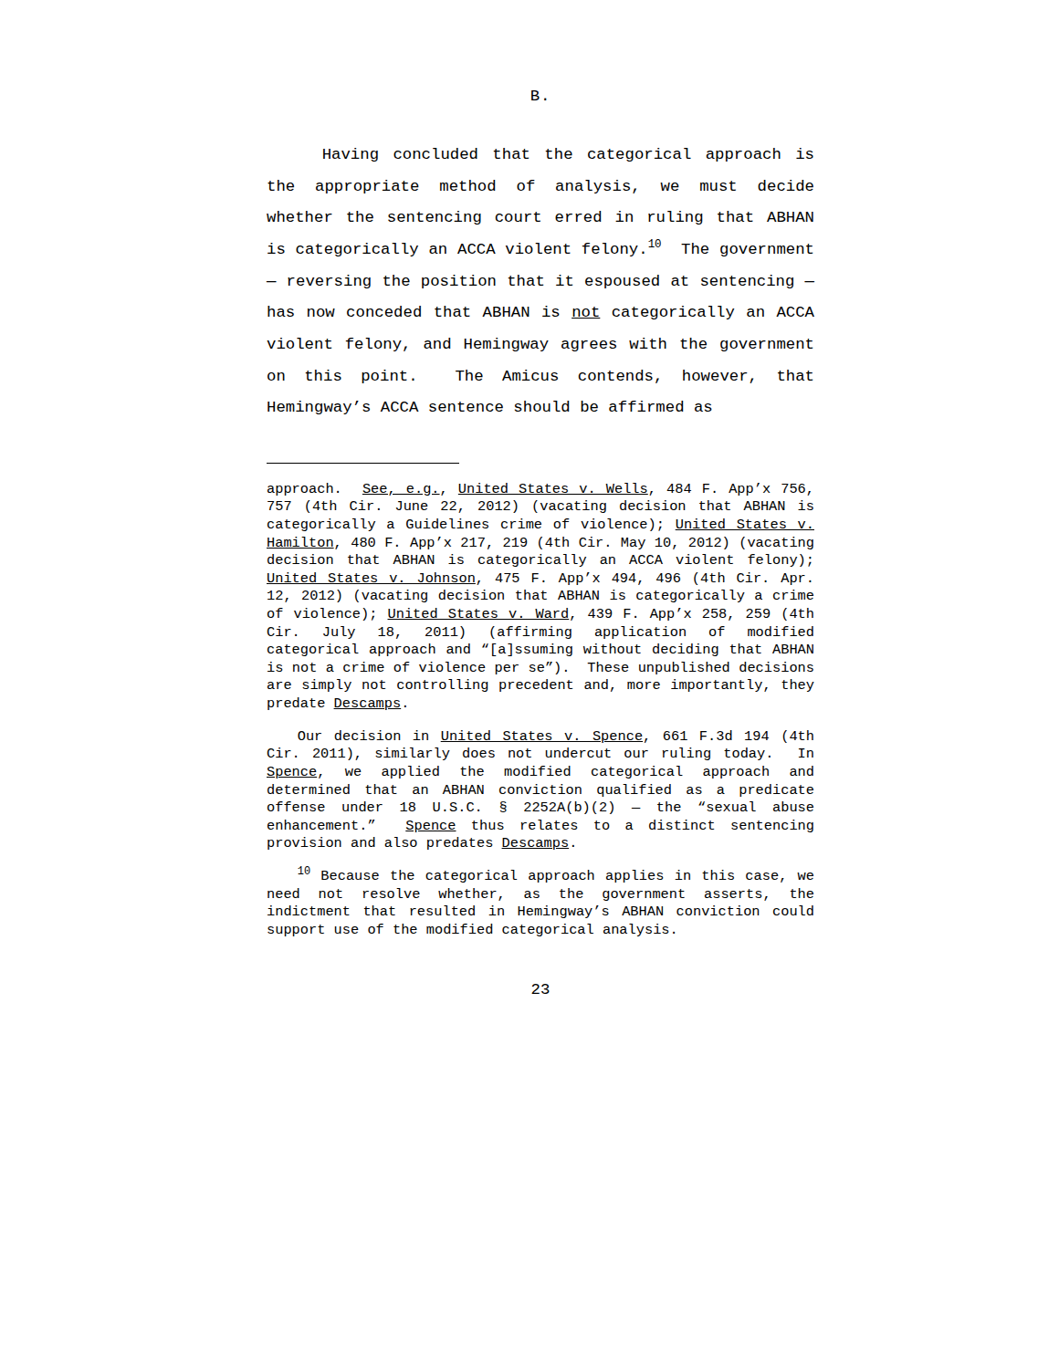B.
Having concluded that the categorical approach is the appropriate method of analysis, we must decide whether the sentencing court erred in ruling that ABHAN is categorically an ACCA violent felony.10 The government — reversing the position that it espoused at sentencing — has now conceded that ABHAN is not categorically an ACCA violent felony, and Hemingway agrees with the government on this point. The Amicus contends, however, that Hemingway’s ACCA sentence should be affirmed as
approach. See, e.g., United States v. Wells, 484 F. App’x 756, 757 (4th Cir. June 22, 2012) (vacating decision that ABHAN is categorically a Guidelines crime of violence); United States v. Hamilton, 480 F. App’x 217, 219 (4th Cir. May 10, 2012) (vacating decision that ABHAN is categorically an ACCA violent felony); United States v. Johnson, 475 F. App’x 494, 496 (4th Cir. Apr. 12, 2012) (vacating decision that ABHAN is categorically a crime of violence); United States v. Ward, 439 F. App’x 258, 259 (4th Cir. July 18, 2011) (affirming application of modified categorical approach and “[a]ssuming without deciding that ABHAN is not a crime of violence per se”). These unpublished decisions are simply not controlling precedent and, more importantly, they predate Descamps.
Our decision in United States v. Spence, 661 F.3d 194 (4th Cir. 2011), similarly does not undercut our ruling today. In Spence, we applied the modified categorical approach and determined that an ABHAN conviction qualified as a predicate offense under 18 U.S.C. § 2252A(b)(2) — the “sexual abuse enhancement.” Spence thus relates to a distinct sentencing provision and also predates Descamps.
10 Because the categorical approach applies in this case, we need not resolve whether, as the government asserts, the indictment that resulted in Hemingway’s ABHAN conviction could support use of the modified categorical analysis.
23